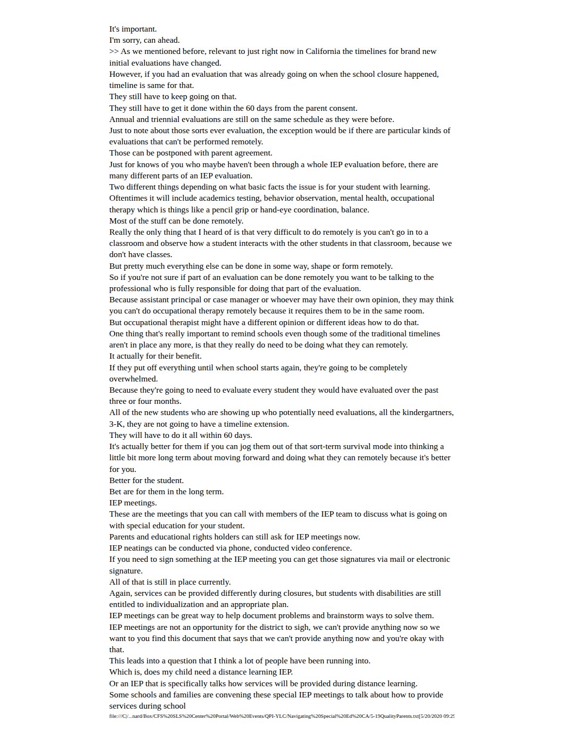It's important.
I'm sorry, can ahead.
>> As we mentioned before, relevant to just right now in California the timelines for brand new initial evaluations have changed.
However, if you had an evaluation that was already going on when the school closure happened, timeline is same for that.
They still have to keep going on that.
They still have to get it done within the 60 days from the parent consent.
Annual and triennial evaluations are still on the same schedule as they were before.
Just to note about those sorts ever evaluation, the exception would be if there are particular kinds of evaluations that can't be performed remotely.
Those can be postponed with parent agreement.
Just for knows of you who maybe haven't been through a whole IEP evaluation before, there are many different parts of an IEP evaluation.
Two different things depending on what basic facts the issue is for your student with learning.
Oftentimes it will include academics testing, behavior observation, mental health, occupational therapy which is things like a pencil grip or hand-eye coordination, balance.
Most of the stuff can be done remotely.
Really the only thing that I heard of is that very difficult to do remotely is you can't go in to a classroom and observe how a student interacts with the other students in that classroom, because we don't have classes.
But pretty much everything else can be done in some way, shape or form remotely.
So if you're not sure if part of an evaluation can be done remotely you want to be talking to the professional who is fully responsible for doing that part of the evaluation.
Because assistant principal or case manager or whoever may have their own opinion, they may think you can't do occupational therapy remotely because it requires them to be in the same room.
But occupational therapist might have a different opinion or different ideas how to do that.
One thing that's really important to remind schools even though some of the traditional timelines aren't in place any more, is that they really do need to be doing what they can remotely.
It actually for their benefit.
If they put off everything until when school starts again, they're going to be completely overwhelmed.
Because they're going to need to evaluate every student they would have evaluated over the past three or four months.
All of the new students who are showing up who potentially need evaluations, all the kindergartners, 3-K, they are not going to have a timeline extension.
They will have to do it all within 60 days.
It's actually better for them if you can jog them out of that sort-term survival mode into thinking a little bit more long term about moving forward and doing what they can remotely because it's better for you.
Better for the student.
Bet are for them in the long term.
IEP meetings.
These are the meetings that you can call with members of the IEP team to discuss what is going on with special education for your student.
Parents and educational rights holders can still ask for IEP meetings now.
IEP neatings can be conducted via phone, conducted video conference.
If you need to sign something at the IEP meeting you can get those signatures via mail or electronic signature.
All of that is still in place currently.
Again, services can be provided differently during closures, but students with disabilities are still entitled to individualization and an appropriate plan.
IEP meetings can be great way to help document problems and brainstorm ways to solve them.
IEP meetings are not an opportunity for the district to sigh, we can't provide anything now so we want to you find this document that says that we can't provide anything now and you're okay with that.
This leads into a question that I think a lot of people have been running into.
Which is, does my child need a distance learning IEP.
Or an IEP that is specifically talks how services will be provided during distance learning.
Some schools and families are convening these special IEP meetings to talk about how to provide services during school
file:///C|/...nard/Box/CFS%20SLS%20Center%20Portal/Web%20Events/QPI-YLC/Navigating%20Special%20Ed%20CA/5-19QualityParents.txt[5/20/2020 09:29:04]